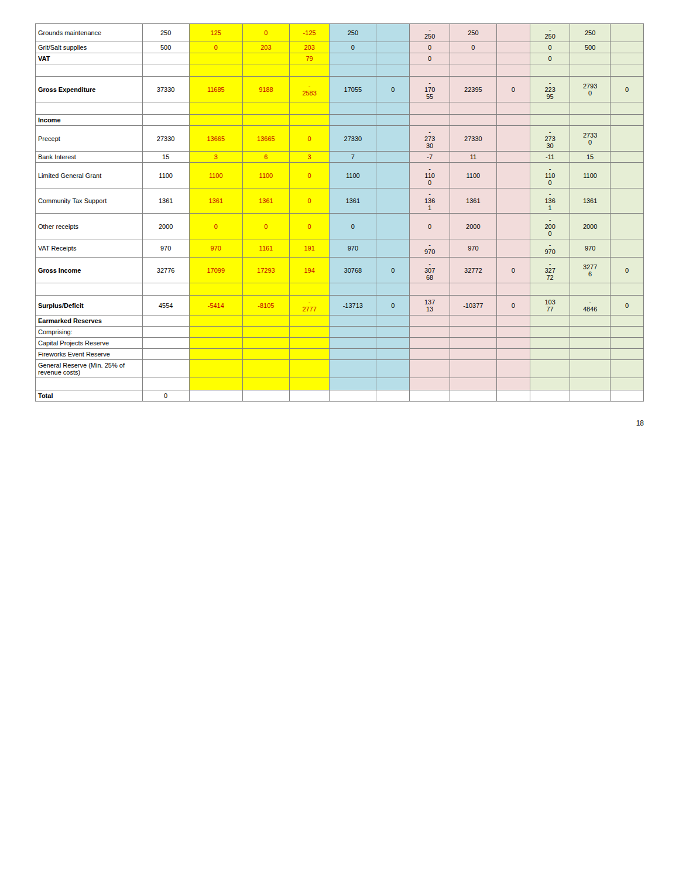| Grounds maintenance | 250 | 125 | 0 | -125 | 250 | | - 250 | 250 | | - 250 | 250 | |
| Grit/Salt supplies | 500 | 0 | 203 | 203 | 0 | | 0 | 0 | | 0 | 500 | |
| VAT | | | | 79 | | | 0 | | | 0 | | |
| Gross Expenditure | 37330 | 11685 | 9188 | - 2583 | 17055 | 0 | - 170 55 | 22395 | 0 | - 223 95 | 2793 0 | 0 |
| Income | | | | | | | | | | | | |
| Precept | 27330 | 13665 | 13665 | 0 | 27330 | | - 273 30 | 27330 | | - 273 30 | 2733 0 | |
| Bank Interest | 15 | 3 | 6 | 3 | 7 | | -7 | 11 | | -11 | 15 | |
| Limited General Grant | 1100 | 1100 | 1100 | 0 | 1100 | | - 110 0 | 1100 | | - 110 0 | 1100 | |
| Community Tax Support | 1361 | 1361 | 1361 | 0 | 1361 | | - 136 1 | 1361 | | - 136 1 | 1361 | |
| Other receipts | 2000 | 0 | 0 | 0 | 0 | | 0 | 2000 | | - 200 0 | 2000 | |
| VAT Receipts | 970 | 970 | 1161 | 191 | 970 | | - 970 | 970 | | - 970 | 970 | |
| Gross Income | 32776 | 17099 | 17293 | 194 | 30768 | 0 | - 307 68 | 32772 | 0 | - 327 72 | 3277 6 | 0 |
| Surplus/Deficit | 4554 | -5414 | -8105 | - 2777 | -13713 | 0 | 137 13 | -10377 | 0 | 103 77 | - 4846 | 0 |
| Earmarked Reserves | | | | | | | | | | | | |
| Comprising: | | | | | | | | | | | | |
| Capital Projects Reserve | | | | | | | | | | | | |
| Fireworks Event Reserve | | | | | | | | | | | | |
| General Reserve (Min. 25% of revenue costs) | | | | | | | | | | | | |
| Total | 0 | | | | | | | | | | | |
18